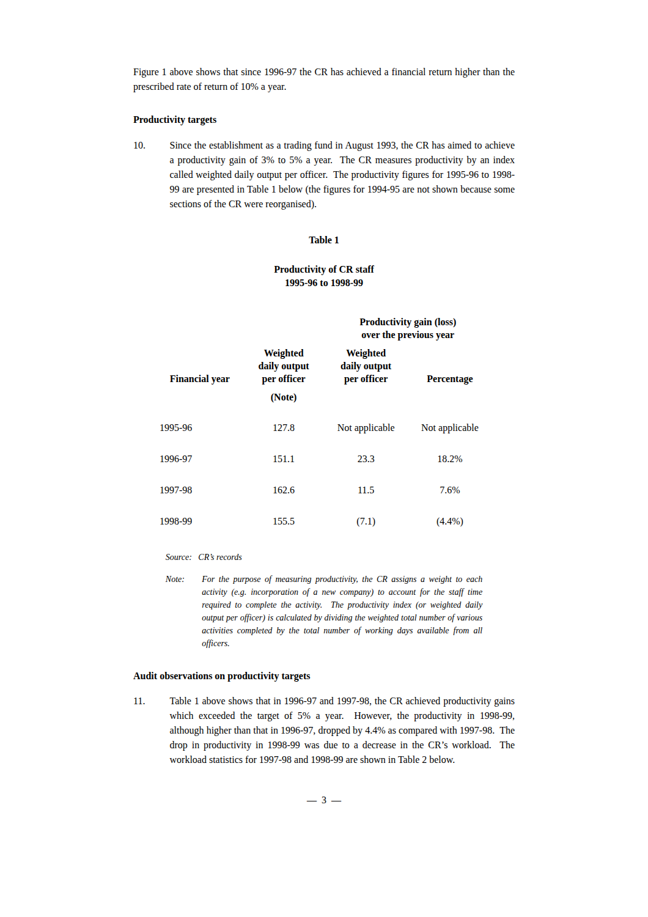Figure 1 above shows that since 1996-97 the CR has achieved a financial return higher than the prescribed rate of return of 10% a year.
Productivity targets
10.
Since the establishment as a trading fund in August 1993, the CR has aimed to achieve a productivity gain of 3% to 5% a year. The CR measures productivity by an index called weighted daily output per officer. The productivity figures for 1995-96 to 1998-99 are presented in Table 1 below (the figures for 1994-95 are not shown because some sections of the CR were reorganised).
Table 1
Productivity of CR staff
1995-96 to 1998-99
| | | Productivity gain (loss) over the previous year |
| --- | --- | --- |
| Financial year | Weighted daily output per officer | Weighted daily output per officer | Percentage |
| | (Note) | | |
| 1995-96 | 127.8 | Not applicable | Not applicable |
| 1996-97 | 151.1 | 23.3 | 18.2% |
| 1997-98 | 162.6 | 11.5 | 7.6% |
| 1998-99 | 155.5 | (7.1) | (4.4%) |
Source: CR’s records
Note:
For the purpose of measuring productivity, the CR assigns a weight to each activity (e.g. incorporation of a new company) to account for the staff time required to complete the activity. The productivity index (or weighted daily output per officer) is calculated by dividing the weighted total number of various activities completed by the total number of working days available from all officers.
Audit observations on productivity targets
11.
Table 1 above shows that in 1996-97 and 1997-98, the CR achieved productivity gains which exceeded the target of 5% a year. However, the productivity in 1998-99, although higher than that in 1996-97, dropped by 4.4% as compared with 1997-98. The drop in productivity in 1998-99 was due to a decrease in the CR’s workload. The workload statistics for 1997-98 and 1998-99 are shown in Table 2 below.
— 3 —